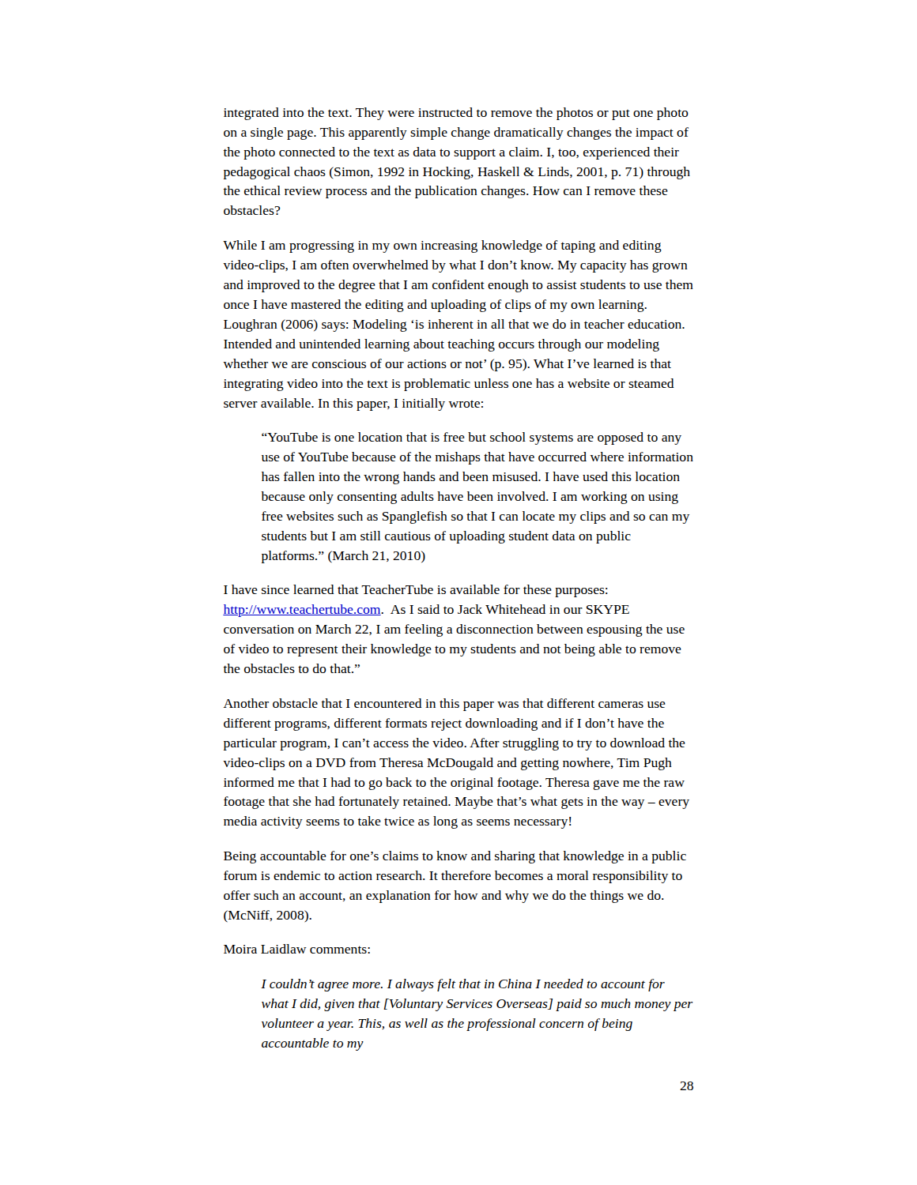integrated into the text. They were instructed to remove the photos or put one photo on a single page. This apparently simple change dramatically changes the impact of the photo connected to the text as data to support a claim. I, too, experienced their pedagogical chaos (Simon, 1992 in Hocking, Haskell & Linds, 2001, p. 71) through the ethical review process and the publication changes. How can I remove these obstacles?
While I am progressing in my own increasing knowledge of taping and editing video-clips, I am often overwhelmed by what I don’t know. My capacity has grown and improved to the degree that I am confident enough to assist students to use them once I have mastered the editing and uploading of clips of my own learning. Loughran (2006) says: Modeling ‘is inherent in all that we do in teacher education. Intended and unintended learning about teaching occurs through our modeling whether we are conscious of our actions or not’ (p. 95). What I’ve learned is that integrating video into the text is problematic unless one has a website or steamed server available. In this paper, I initially wrote:
“YouTube is one location that is free but school systems are opposed to any use of YouTube because of the mishaps that have occurred where information has fallen into the wrong hands and been misused. I have used this location because only consenting adults have been involved. I am working on using free websites such as Spanglefish so that I can locate my clips and so can my students but I am still cautious of uploading student data on public platforms.” (March 21, 2010)
I have since learned that TeacherTube is available for these purposes: http://www.teachertube.com. As I said to Jack Whitehead in our SKYPE conversation on March 22, I am feeling a disconnection between espousing the use of video to represent their knowledge to my students and not being able to remove the obstacles to do that.”
Another obstacle that I encountered in this paper was that different cameras use different programs, different formats reject downloading and if I don’t have the particular program, I can’t access the video. After struggling to try to download the video-clips on a DVD from Theresa McDougald and getting nowhere, Tim Pugh informed me that I had to go back to the original footage. Theresa gave me the raw footage that she had fortunately retained. Maybe that’s what gets in the way – every media activity seems to take twice as long as seems necessary!
Being accountable for one’s claims to know and sharing that knowledge in a public forum is endemic to action research. It therefore becomes a moral responsibility to offer such an account, an explanation for how and why we do the things we do. (McNiff, 2008).
Moira Laidlaw comments:
I couldn’t agree more. I always felt that in China I needed to account for what I did, given that [Voluntary Services Overseas] paid so much money per volunteer a year. This, as well as the professional concern of being accountable to my
28